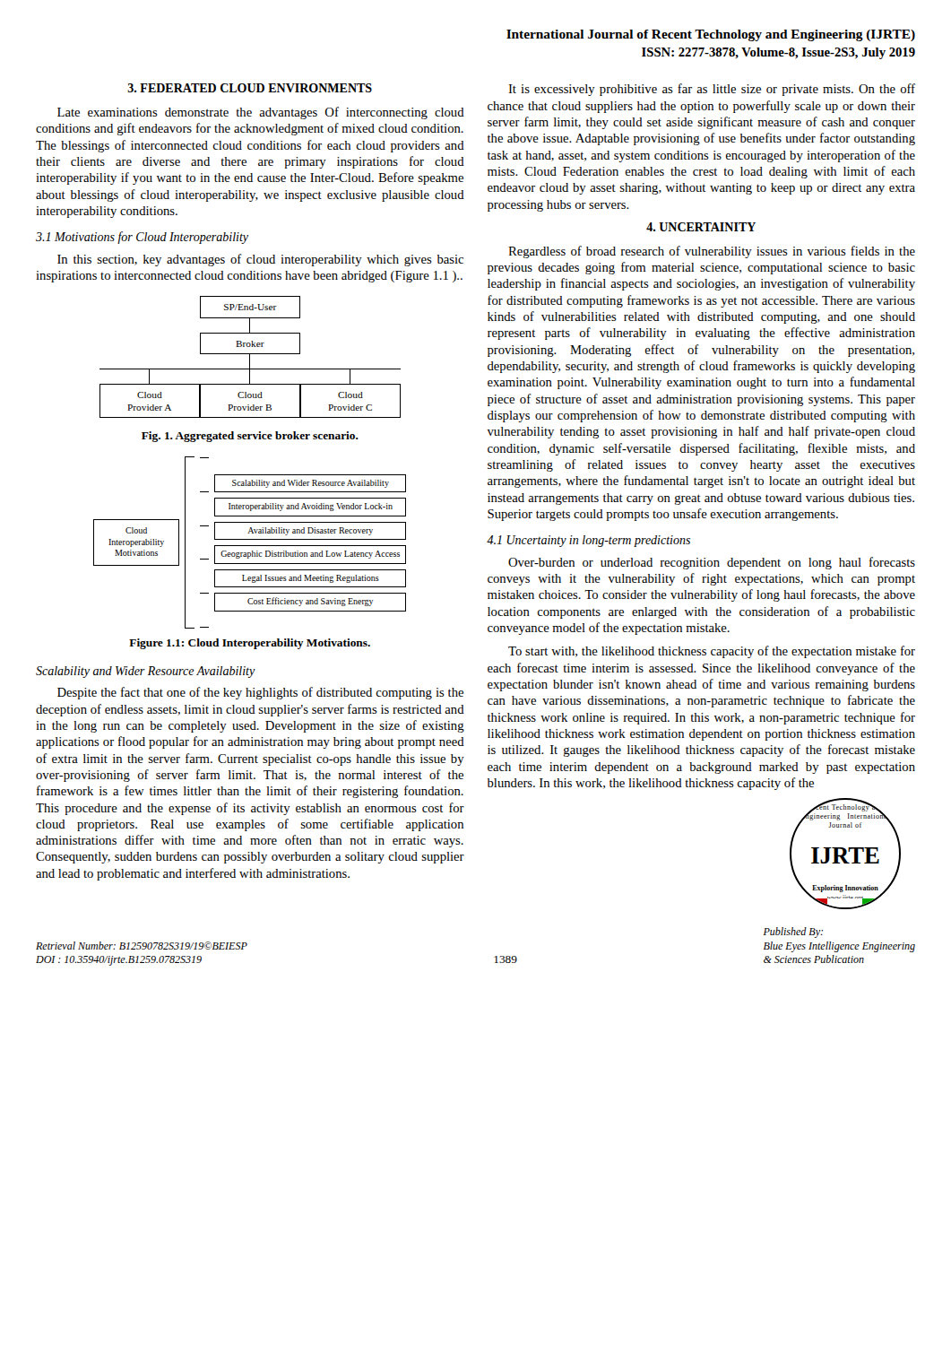International Journal of Recent Technology and Engineering (IJRTE)
ISSN: 2277-3878, Volume-8, Issue-2S3, July 2019
3. Federated Cloud Environments
Late examinations demonstrate the advantages Of interconnecting cloud conditions and gift endeavors for the acknowledgment of mixed cloud condition. The blessings of interconnected cloud conditions for each cloud providers and their clients are diverse and there are primary inspirations for cloud interoperability if you want to in the end cause the Inter-Cloud. Before speakme about blessings of cloud interoperability, we inspect exclusive plausible cloud interoperability conditions.
3.1 Motivations for Cloud Interoperability
In this section, key advantages of cloud interoperability which gives basic inspirations to interconnected cloud conditions have been abridged (Figure 1.1 )..
| SP/End-User |
| Broker |
| Cloud Provider A | Cloud Provider B | Cloud Provider C |
Fig. 1. Aggregated service broker scenario.
Cloud Interoperability Motivations
Scalability and Wider Resource Availability Interoperability and Avoiding Vendor Lock-in Availability and Disaster Recovery Geographic Distribution and Low Latency Access Legal Issues and Meeting Regulations Cost Efficiency and Saving Energy
Figure 1.1: Cloud Interoperability Motivations.
Scalability and Wider Resource Availability
Despite the fact that one of the key highlights of distributed computing is the deception of endless assets, limit in cloud supplier's server farms is restricted and in the long run can be completely used. Development in the size of existing applications or flood popular for an administration may bring about prompt need of extra limit in the server farm. Current specialist co-ops handle this issue by over-provisioning of server farm limit. That is, the normal interest of the framework is a few times littler than the limit of their registering foundation. This procedure and the expense of its activity establish an enormous cost for cloud proprietors. Real use examples of some certifiable application administrations differ with time and more often than not in erratic ways. Consequently, sudden burdens can possibly overburden a solitary cloud supplier and lead to problematic and interfered with administrations.
It is excessively prohibitive as far as little size or private mists. On the off chance that cloud suppliers had the option to powerfully scale up or down their server farm limit, they could set aside significant measure of cash and conquer the above issue. Adaptable provisioning of use benefits under factor outstanding task at hand, asset, and system conditions is encouraged by interoperation of the mists. Cloud Federation enables the crest to load dealing with limit of each endeavor cloud by asset sharing, without wanting to keep up or direct any extra processing hubs or servers.
4. Uncertainity
Regardless of broad research of vulnerability issues in various fields in the previous decades going from material science, computational science to basic leadership in financial aspects and sociologies, an investigation of vulnerability for distributed computing frameworks is as yet not accessible. There are various kinds of vulnerabilities related with distributed computing, and one should represent parts of vulnerability in evaluating the effective administration provisioning. Moderating effect of vulnerability on the presentation, dependability, security, and strength of cloud frameworks is quickly developing examination point. Vulnerability examination ought to turn into a fundamental piece of structure of asset and administration provisioning systems. This paper displays our comprehension of how to demonstrate distributed computing with vulnerability tending to asset provisioning in half and half private-open cloud condition, dynamic self-versatile dispersed facilitating, flexible mists, and streamlining of related issues to convey hearty asset the executives arrangements, where the fundamental target isn't to locate an outright ideal but instead arrangements that carry on great and obtuse toward various dubious ties. Superior targets could prompts too unsafe execution arrangements.
4.1 Uncertainty in long-term predictions
Over-burden or underload recognition dependent on long haul forecasts conveys with it the vulnerability of right expectations, which can prompt mistaken choices. To consider the vulnerability of long haul forecasts, the above location components are enlarged with the consideration of a probabilistic conveyance model of the expectation mistake.
To start with, the likelihood thickness capacity of the expectation mistake for each forecast time interim is assessed. Since the likelihood conveyance of the expectation blunder isn't known ahead of time and various remaining burdens can have various disseminations, a non-parametric technique to fabricate the thickness work online is required. In this work, a non-parametric technique for likelihood thickness work estimation dependent on portion thickness estimation is utilized. It gauges the likelihood thickness capacity of the forecast mistake each time interim dependent on a background marked by past expectation blunders. In this work, the likelihood thickness capacity of the
Recent Technology and Engineering International Journal of IJRTE Exploring Innovation www.ijrte.org
Retrieval Number: B12590782S319/19©BEIESP
DOI : 10.35940/ijrte.B1259.0782S319
1389
Published By:
Blue Eyes Intelligence Engineering
& Sciences Publication